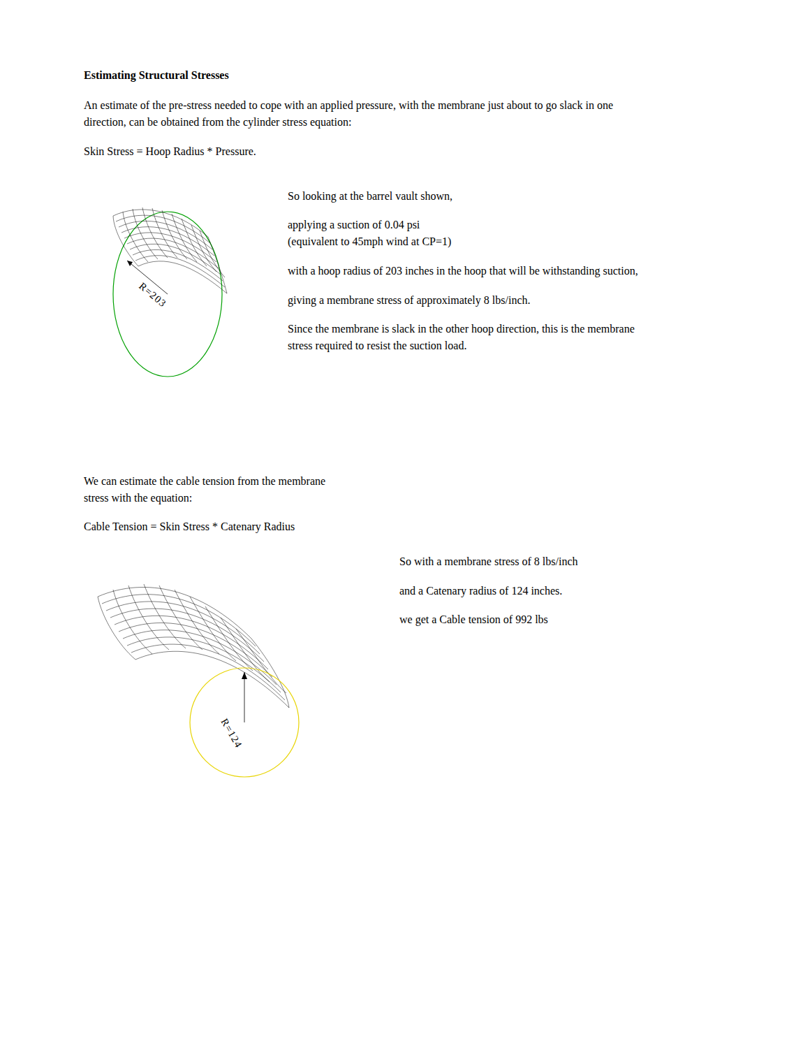Estimating Structural Stresses
An estimate of the pre-stress needed to cope with an applied pressure, with the membrane just about to go slack in one direction, can be obtained from the cylinder stress equation:
Skin Stress = Hoop Radius * Pressure.
R=203
So looking at the barrel vault shown,
applying a suction of 0.04 psi
(equivalent to 45mph wind at CP=1)
with a hoop radius of 203 inches in the hoop that will be withstanding suction,
giving a membrane stress of approximately 8 lbs/inch.
Since the membrane is slack in the other hoop direction, this is the membrane stress required to resist the suction load.
We can estimate the cable tension from the membrane
stress with the equation:
Cable Tension = Skin Stress * Catenary Radius
R=124
So with a membrane stress of 8 lbs/inch
and a Catenary radius of 124 inches.
we get a Cable tension of 992 lbs